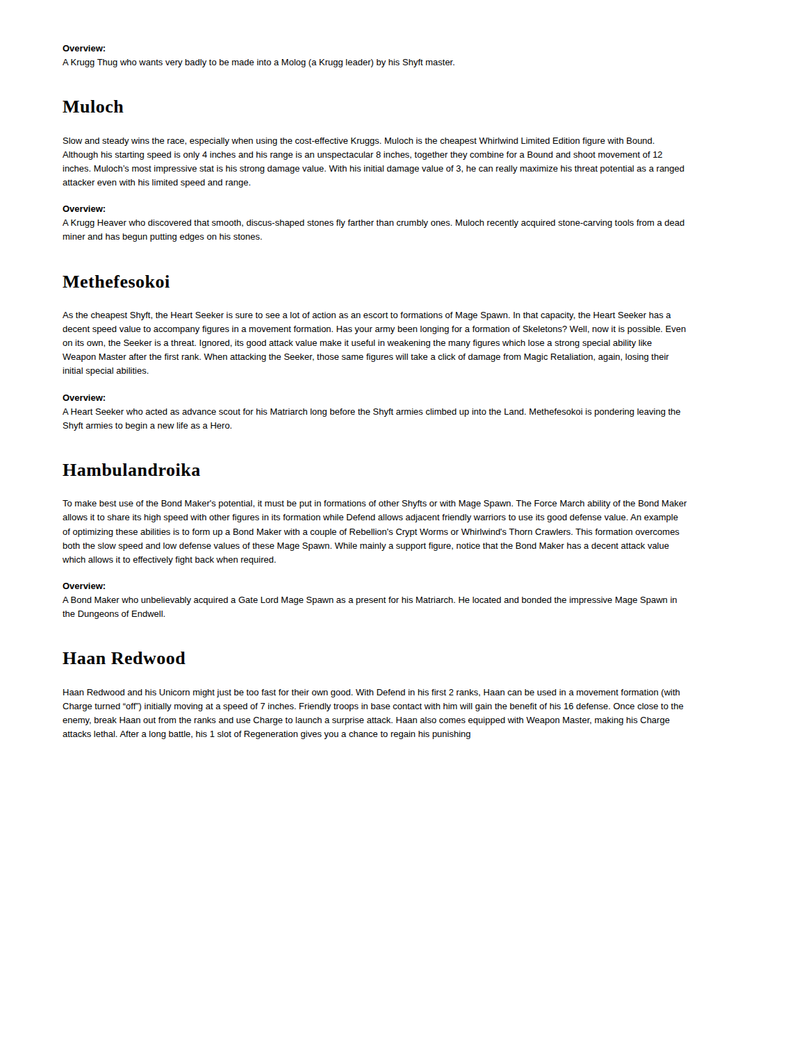Overview:
A Krugg Thug who wants very badly to be made into a Molog (a Krugg leader) by his Shyft master.
Muloch
Slow and steady wins the race, especially when using the cost-effective Kruggs. Muloch is the cheapest Whirlwind Limited Edition figure with Bound. Although his starting speed is only 4 inches and his range is an unspectacular 8 inches, together they combine for a Bound and shoot movement of 12 inches. Muloch’s most impressive stat is his strong damage value. With his initial damage value of 3, he can really maximize his threat potential as a ranged attacker even with his limited speed and range.
Overview:
A Krugg Heaver who discovered that smooth, discus-shaped stones fly farther than crumbly ones. Muloch recently acquired stone-carving tools from a dead miner and has begun putting edges on his stones.
Methefesokoi
As the cheapest Shyft, the Heart Seeker is sure to see a lot of action as an escort to formations of Mage Spawn. In that capacity, the Heart Seeker has a decent speed value to accompany figures in a movement formation. Has your army been longing for a formation of Skeletons? Well, now it is possible. Even on its own, the Seeker is a threat. Ignored, its good attack value make it useful in weakening the many figures which lose a strong special ability like Weapon Master after the first rank. When attacking the Seeker, those same figures will take a click of damage from Magic Retaliation, again, losing their initial special abilities.
Overview:
A Heart Seeker who acted as advance scout for his Matriarch long before the Shyft armies climbed up into the Land. Methefesokoi is pondering leaving the Shyft armies to begin a new life as a Hero.
Hambulandroika
To make best use of the Bond Maker's potential, it must be put in formations of other Shyfts or with Mage Spawn. The Force March ability of the Bond Maker allows it to share its high speed with other figures in its formation while Defend allows adjacent friendly warriors to use its good defense value. An example of optimizing these abilities is to form up a Bond Maker with a couple of Rebellion's Crypt Worms or Whirlwind's Thorn Crawlers. This formation overcomes both the slow speed and low defense values of these Mage Spawn. While mainly a support figure, notice that the Bond Maker has a decent attack value which allows it to effectively fight back when required.
Overview:
A Bond Maker who unbelievably acquired a Gate Lord Mage Spawn as a present for his Matriarch. He located and bonded the impressive Mage Spawn in the Dungeons of Endwell.
Haan Redwood
Haan Redwood and his Unicorn might just be too fast for their own good. With Defend in his first 2 ranks, Haan can be used in a movement formation (with Charge turned “off”) initially moving at a speed of 7 inches. Friendly troops in base contact with him will gain the benefit of his 16 defense. Once close to the enemy, break Haan out from the ranks and use Charge to launch a surprise attack. Haan also comes equipped with Weapon Master, making his Charge attacks lethal. After a long battle, his 1 slot of Regeneration gives you a chance to regain his punishing